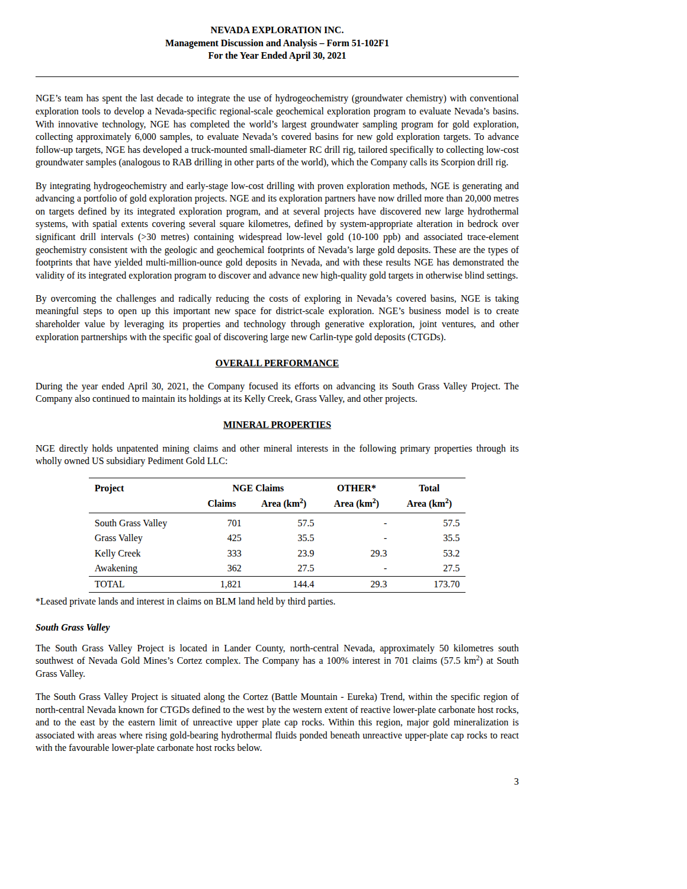NEVADA EXPLORATION INC. Management Discussion and Analysis – Form 51-102F1 For the Year Ended April 30, 2021
NGE’s team has spent the last decade to integrate the use of hydrogeochemistry (groundwater chemistry) with conventional exploration tools to develop a Nevada-specific regional-scale geochemical exploration program to evaluate Nevada’s basins. With innovative technology, NGE has completed the world’s largest groundwater sampling program for gold exploration, collecting approximately 6,000 samples, to evaluate Nevada’s covered basins for new gold exploration targets. To advance follow-up targets, NGE has developed a truck-mounted small-diameter RC drill rig, tailored specifically to collecting low-cost groundwater samples (analogous to RAB drilling in other parts of the world), which the Company calls its Scorpion drill rig.
By integrating hydrogeochemistry and early-stage low-cost drilling with proven exploration methods, NGE is generating and advancing a portfolio of gold exploration projects. NGE and its exploration partners have now drilled more than 20,000 metres on targets defined by its integrated exploration program, and at several projects have discovered new large hydrothermal systems, with spatial extents covering several square kilometres, defined by system-appropriate alteration in bedrock over significant drill intervals (>30 metres) containing widespread low-level gold (10-100 ppb) and associated trace-element geochemistry consistent with the geologic and geochemical footprints of Nevada’s large gold deposits. These are the types of footprints that have yielded multi-million-ounce gold deposits in Nevada, and with these results NGE has demonstrated the validity of its integrated exploration program to discover and advance new high-quality gold targets in otherwise blind settings.
By overcoming the challenges and radically reducing the costs of exploring in Nevada’s covered basins, NGE is taking meaningful steps to open up this important new space for district-scale exploration. NGE’s business model is to create shareholder value by leveraging its properties and technology through generative exploration, joint ventures, and other exploration partnerships with the specific goal of discovering large new Carlin-type gold deposits (CTGDs).
OVERALL PERFORMANCE
During the year ended April 30, 2021, the Company focused its efforts on advancing its South Grass Valley Project. The Company also continued to maintain its holdings at its Kelly Creek, Grass Valley, and other projects.
MINERAL PROPERTIES
NGE directly holds unpatented mining claims and other mineral interests in the following primary properties through its wholly owned US subsidiary Pediment Gold LLC:
| Project | NGE Claims | OTHER* | Total |
| --- | --- | --- | --- |
| | Claims | Area (km 2 ) | Area (km 2 ) | Area (km 2 ) |
| South Grass Valley | 701 | 57.5 | - | 57.5 |
| Grass Valley | 425 | 35.5 | - | 35.5 |
| Kelly Creek | 333 | 23.9 | 29.3 | 53.2 |
| Awakening | 362 | 27.5 | - | 27.5 |
| TOTAL | 1,821 | 144.4 | 29.3 | 173.70 |
*Leased private lands and interest in claims on BLM land held by third parties.
South Grass Valley
The South Grass Valley Project is located in Lander County, north-central Nevada, approximately 50 kilometres south southwest of Nevada Gold Mines’s Cortez complex. The Company has a 100% interest in 701 claims (57.5 km2) at South Grass Valley.
The South Grass Valley Project is situated along the Cortez (Battle Mountain - Eureka) Trend, within the specific region of north-central Nevada known for CTGDs defined to the west by the western extent of reactive lower-plate carbonate host rocks, and to the east by the eastern limit of unreactive upper plate cap rocks. Within this region, major gold mineralization is associated with areas where rising gold-bearing hydrothermal fluids ponded beneath unreactive upper-plate cap rocks to react with the favourable lower-plate carbonate host rocks below.
3